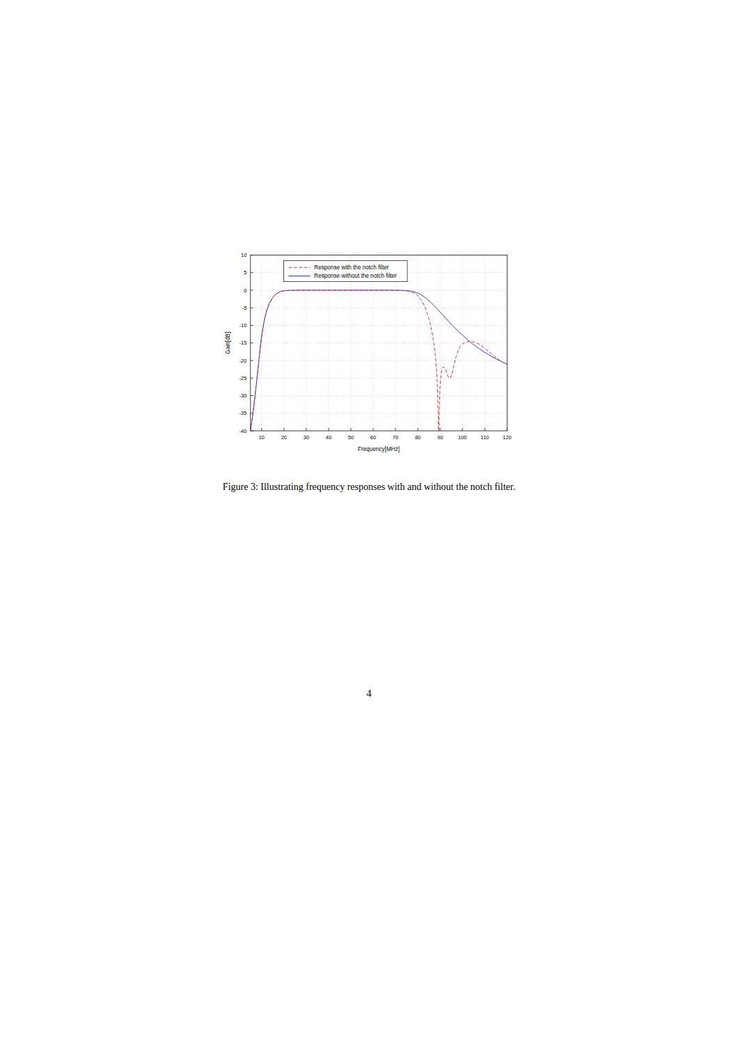Frequency response plot Gain in decibels versus frequency in megahertz from 5 to 120 MHz, showing two curves: the response with the notch filter (dashed red) which dips sharply near 89 MHz, and the response without the notch filter (solid blue) which rolls off gradually above 80 MHz. 10 5 0 -5 -10 -15 -20 -25 -30 -35 -40 10 20 30 40 50 60 70 80 90 100 110 120 Frequency[MHz] Gain[dB] Response with the notch filter Response without the notch filter
Figure 3: Illustrating frequency responses with and without the notch filter.
4